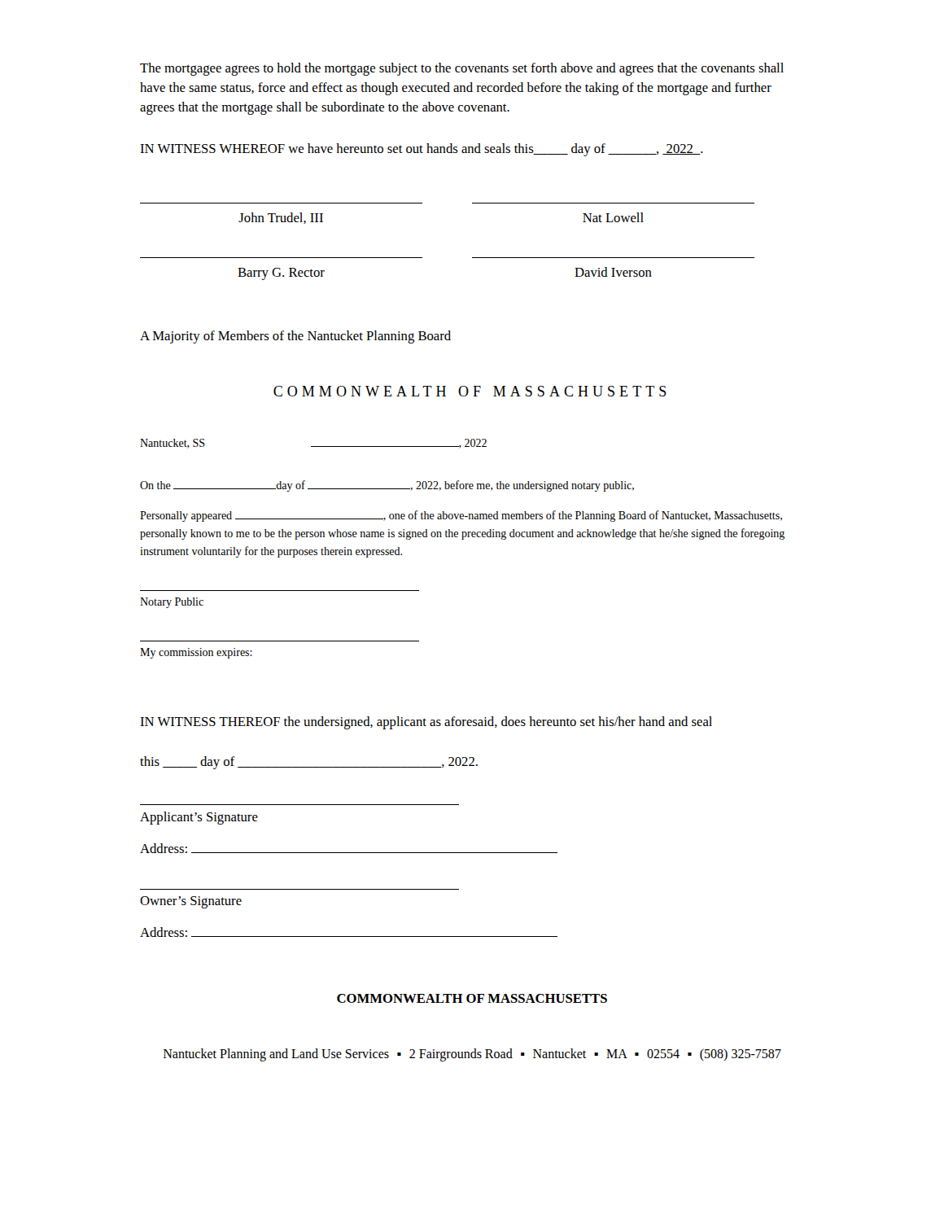The mortgagee agrees to hold the mortgage subject to the covenants set forth above and agrees that the covenants shall have the same status, force and effect as though executed and recorded before the taking of the mortgage and further agrees that the mortgage shall be subordinate to the above covenant.
IN WITNESS WHEREOF we have hereunto set out hands and seals this_____ day of _______, 2022 .
| John Trudel, III | Nat Lowell |
| Barry G. Rector | David Iverson |
A Majority of Members of the Nantucket Planning Board
COMMONWEALTH OF MASSACHUSETTS
Nantucket, SS , 2022
On the day of , 2022, before me, the undersigned notary public,
Personally appeared , one of the above-named members of the Planning Board of Nantucket, Massachusetts, personally known to me to be the person whose name is signed on the preceding document and acknowledge that he/she signed the foregoing instrument voluntarily for the purposes therein expressed.
Notary Public
My commission expires:
IN WITNESS THEREOF the undersigned, applicant as aforesaid, does hereunto set his/her hand and seal
this _____ day of ______________________________, 2022.
Applicant’s Signature
Address:
Owner’s Signature
Address:
COMMONWEALTH OF MASSACHUSETTS
Nantucket Planning and Land Use Services ▪ 2 Fairgrounds Road ▪ Nantucket ▪ MA ▪ 02554 ▪ (508) 325-7587